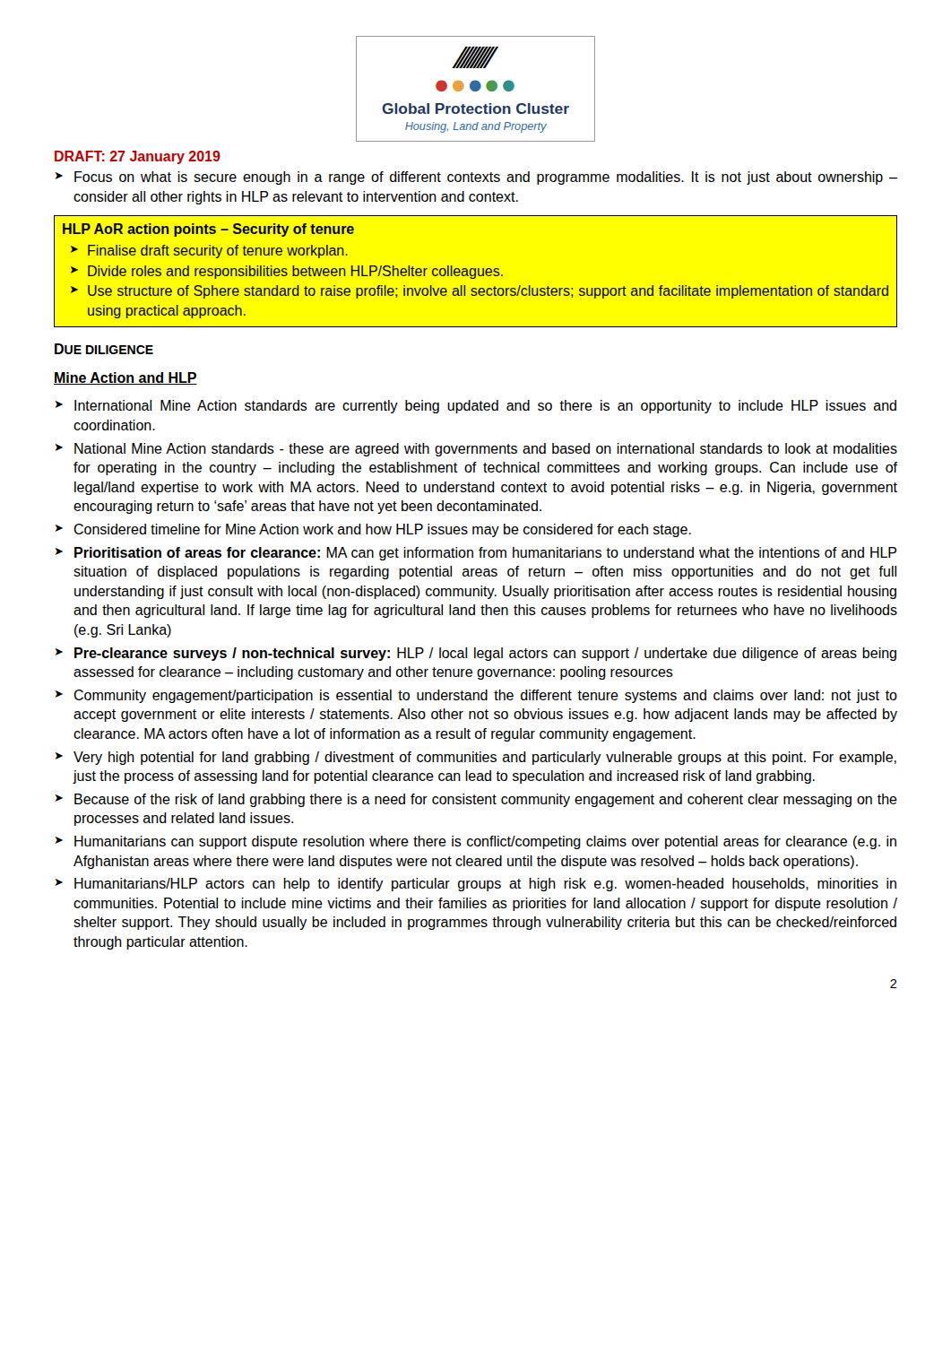⁄⁄⁄⁄⁄⁄⁄⁄⁄⁄
●●●●●
Global Protection Cluster
Housing, Land and Property
DRAFT: 27 January 2019
Focus on what is secure enough in a range of different contexts and programme modalities. It is not just about ownership – consider all other rights in HLP as relevant to intervention and context.
HLP AoR action points – Security of tenure
Finalise draft security of tenure workplan.
Divide roles and responsibilities between HLP/Shelter colleagues.
Use structure of Sphere standard to raise profile; involve all sectors/clusters; support and facilitate implementation of standard using practical approach.
DUE DILIGENCE
Mine Action and HLP
International Mine Action standards are currently being updated and so there is an opportunity to include HLP issues and coordination.
National Mine Action standards - these are agreed with governments and based on international standards to look at modalities for operating in the country – including the establishment of technical committees and working groups. Can include use of legal/land expertise to work with MA actors. Need to understand context to avoid potential risks – e.g. in Nigeria, government encouraging return to ‘safe’ areas that have not yet been decontaminated.
Considered timeline for Mine Action work and how HLP issues may be considered for each stage.
Prioritisation of areas for clearance: MA can get information from humanitarians to understand what the intentions of and HLP situation of displaced populations is regarding potential areas of return – often miss opportunities and do not get full understanding if just consult with local (non-displaced) community. Usually prioritisation after access routes is residential housing and then agricultural land. If large time lag for agricultural land then this causes problems for returnees who have no livelihoods (e.g. Sri Lanka)
Pre-clearance surveys / non-technical survey: HLP / local legal actors can support / undertake due diligence of areas being assessed for clearance – including customary and other tenure governance: pooling resources
Community engagement/participation is essential to understand the different tenure systems and claims over land: not just to accept government or elite interests / statements. Also other not so obvious issues e.g. how adjacent lands may be affected by clearance. MA actors often have a lot of information as a result of regular community engagement.
Very high potential for land grabbing / divestment of communities and particularly vulnerable groups at this point. For example, just the process of assessing land for potential clearance can lead to speculation and increased risk of land grabbing.
Because of the risk of land grabbing there is a need for consistent community engagement and coherent clear messaging on the processes and related land issues.
Humanitarians can support dispute resolution where there is conflict/competing claims over potential areas for clearance (e.g. in Afghanistan areas where there were land disputes were not cleared until the dispute was resolved – holds back operations).
Humanitarians/HLP actors can help to identify particular groups at high risk e.g. women-headed households, minorities in communities. Potential to include mine victims and their families as priorities for land allocation / support for dispute resolution / shelter support. They should usually be included in programmes through vulnerability criteria but this can be checked/reinforced through particular attention.
2